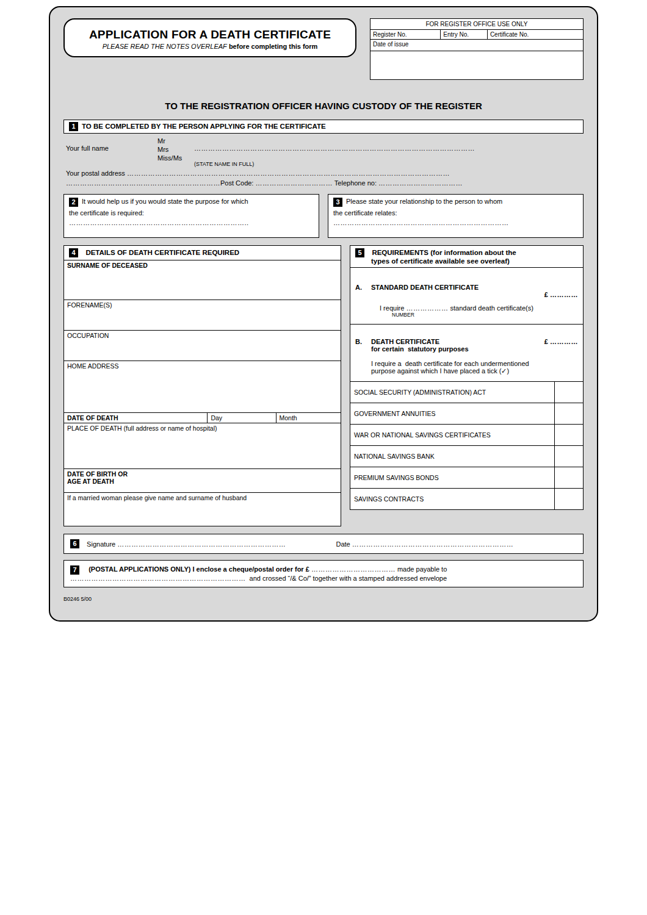APPLICATION FOR A DEATH CERTIFICATE
PLEASE READ THE NOTES OVERLEAF before completing this form
FOR REGISTER OFFICE USE ONLY
| Register No. | Entry No. | Certificate No. |
| Date of issue |
TO THE REGISTRATION OFFICER HAVING CUSTODY OF THE REGISTER
1 TO BE COMPLETED BY THE PERSON APPLYING FOR THE CERTIFICATE
Your full name
Mr
Mrs
Miss/Ms
…………………………………………………………………………………………………………
(STATE NAME IN FULL)
Your postal address …………………………………………………………………………………………………………………………
…………………………………………………………Post Code: …………………………… Telephone no: ………………………………
2 It would help us if you would state the purpose for which
the certificate is required:
…………………………………………………………………..
3 Please state your relationship to the person to whom
the certificate relates:
…………………………………………………………………
4 DETAILS OF DEATH CERTIFICATE REQUIRED
| SURNAME OF DECEASED |
| FORENAME(S) |
| OCCUPATION |
| HOME ADDRESS |
| DATE OF DEATH | Day | Month |
| PLACE OF DEATH (full address or name of hospital) |
| DATE OF BIRTH OR AGE AT DEATH |
| If a married woman please give name and surname of husband |
5 REQUIREMENTS (for information about the
types of certificate available see overleaf)
A.
STANDARD DEATH CERTIFICATE
£ …………
I require ……………… standard death certificate(s)
NUMBER
B.
DEATH CERTIFICATE
for certain statutory purposes
£ …………
I require a death certificate for each undermentioned
purpose against which I have placed a tick (✓)
| SOCIAL SECURITY (ADMINISTRATION) ACT | |
| GOVERNMENT ANNUITIES | |
| WAR OR NATIONAL SAVINGS CERTIFICATES | |
| NATIONAL SAVINGS BANK | |
| PREMIUM SAVINGS BONDS | |
| SAVINGS CONTRACTS | |
6
Signature ………………………………………………………………
Date ……………………………………………………………
7 (POSTAL APPLICATIONS ONLY) I enclose a cheque/postal order for £ ……………………………… made payable to
………………………………………………………………… and crossed “/& Co/” together with a stamped addressed envelope
B0246 5/00